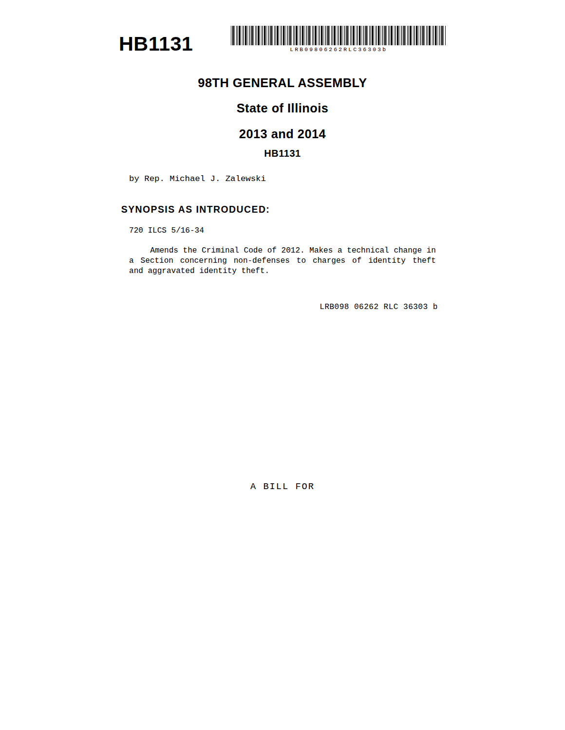HB1131
LRB09806262RLC36303b
98TH GENERAL ASSEMBLY
State of Illinois
2013 and 2014
HB1131
by Rep. Michael J. Zalewski
SYNOPSIS AS INTRODUCED:
720 ILCS 5/16-34
Amends the Criminal Code of 2012. Makes a technical change in a Section concerning non-defenses to charges of identity theft and aggravated identity theft.
LRB098 06262 RLC 36303 b
A BILL FOR